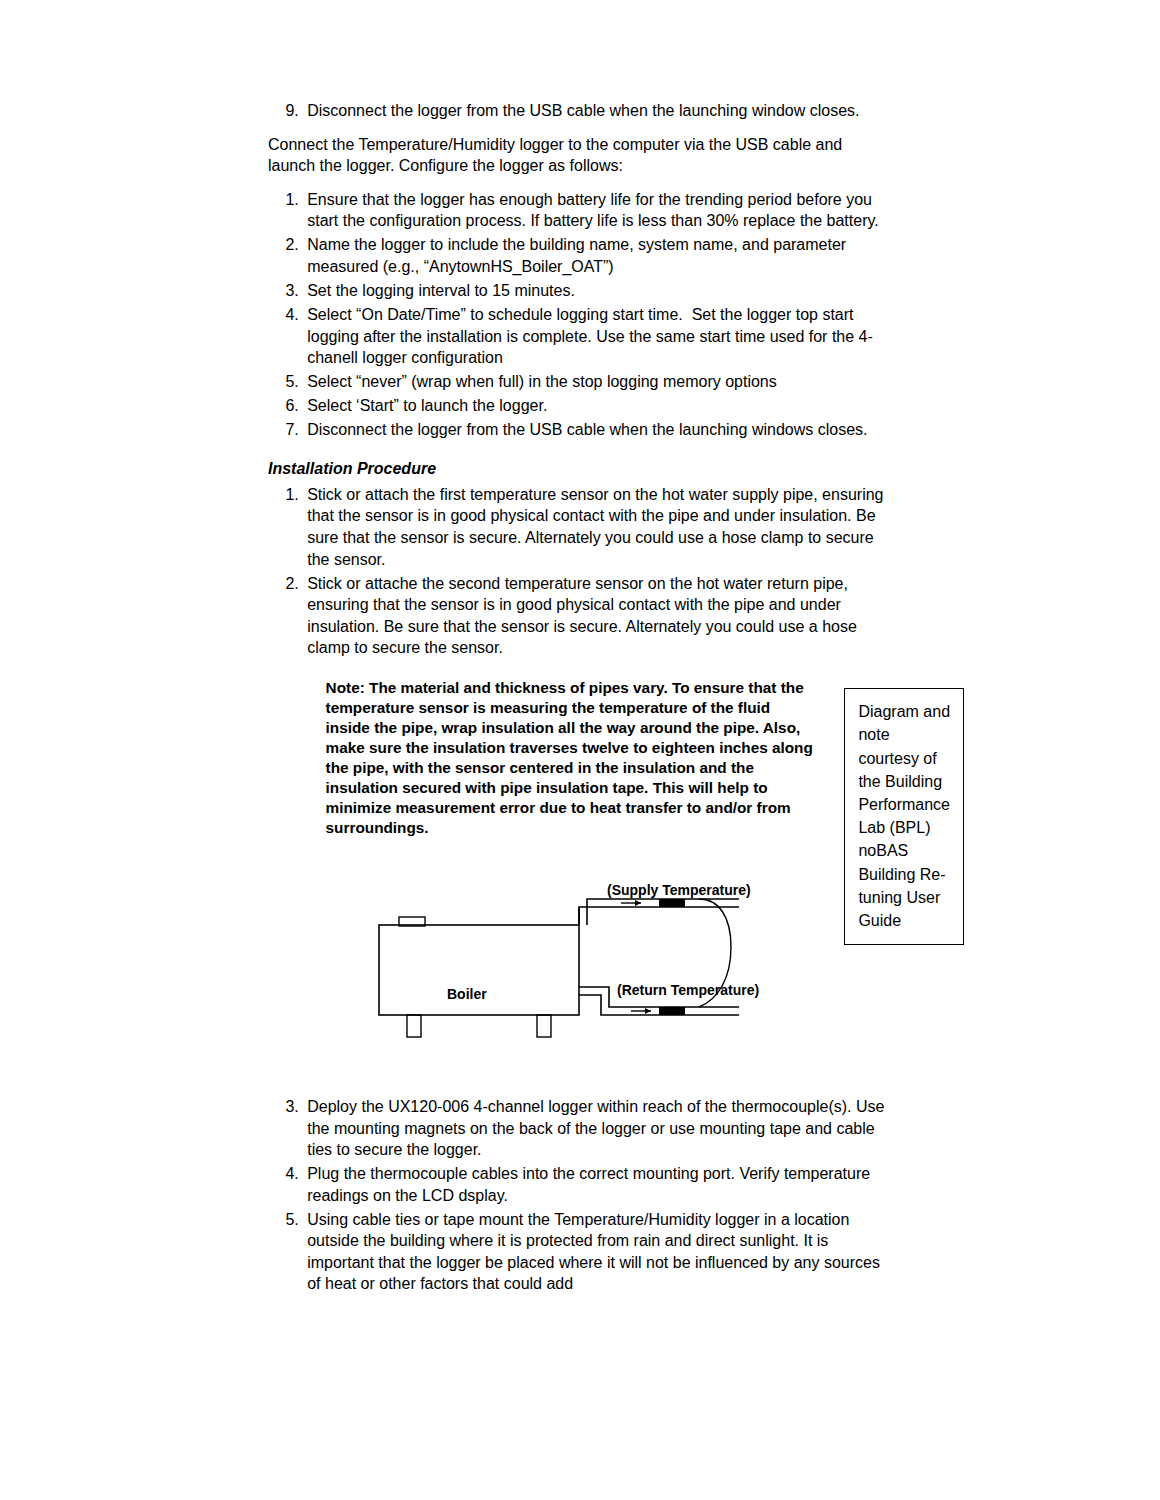Disconnect the logger from the USB cable when the launching window closes.
Connect the Temperature/Humidity logger to the computer via the USB cable and launch the logger. Configure the logger as follows:
Ensure that the logger has enough battery life for the trending period before you start the configuration process. If battery life is less than 30% replace the battery.
Name the logger to include the building name, system name, and parameter measured (e.g., “AnytownHS_Boiler_OAT”)
Set the logging interval to 15 minutes.
Select “On Date/Time” to schedule logging start time. Set the logger top start logging after the installation is complete. Use the same start time used for the 4-chanell logger configuration
Select “never” (wrap when full) in the stop logging memory options
Select ‘Start” to launch the logger.
Disconnect the logger from the USB cable when the launching windows closes.
Installation Procedure
Stick or attach the first temperature sensor on the hot water supply pipe, ensuring that the sensor is in good physical contact with the pipe and under insulation. Be sure that the sensor is secure. Alternately you could use a hose clamp to secure the sensor.
Stick or attache the second temperature sensor on the hot water return pipe, ensuring that the sensor is in good physical contact with the pipe and under insulation. Be sure that the sensor is secure. Alternately you could use a hose clamp to secure the sensor.
Note: The material and thickness of pipes vary. To ensure that the temperature sensor is measuring the temperature of the fluid inside the pipe, wrap insulation all the way around the pipe. Also, make sure the insulation traverses twelve to eighteen inches along the pipe, with the sensor centered in the insulation and the insulation secured with pipe insulation tape. This will help to minimize measurement error due to heat transfer to and/or from surroundings.
(Supply Temperature) (Return Temperature) Boiler
Diagram and note courtesy of the Building Performance Lab (BPL) noBAS Building Re-tuning User Guide
Deploy the UX120-006 4-channel logger within reach of the thermocouple(s). Use the mounting magnets on the back of the logger or use mounting tape and cable ties to secure the logger.
Plug the thermocouple cables into the correct mounting port. Verify temperature readings on the LCD dsplay.
Using cable ties or tape mount the Temperature/Humidity logger in a location outside the building where it is protected from rain and direct sunlight. It is important that the logger be placed where it will not be influenced by any sources of heat or other factors that could add